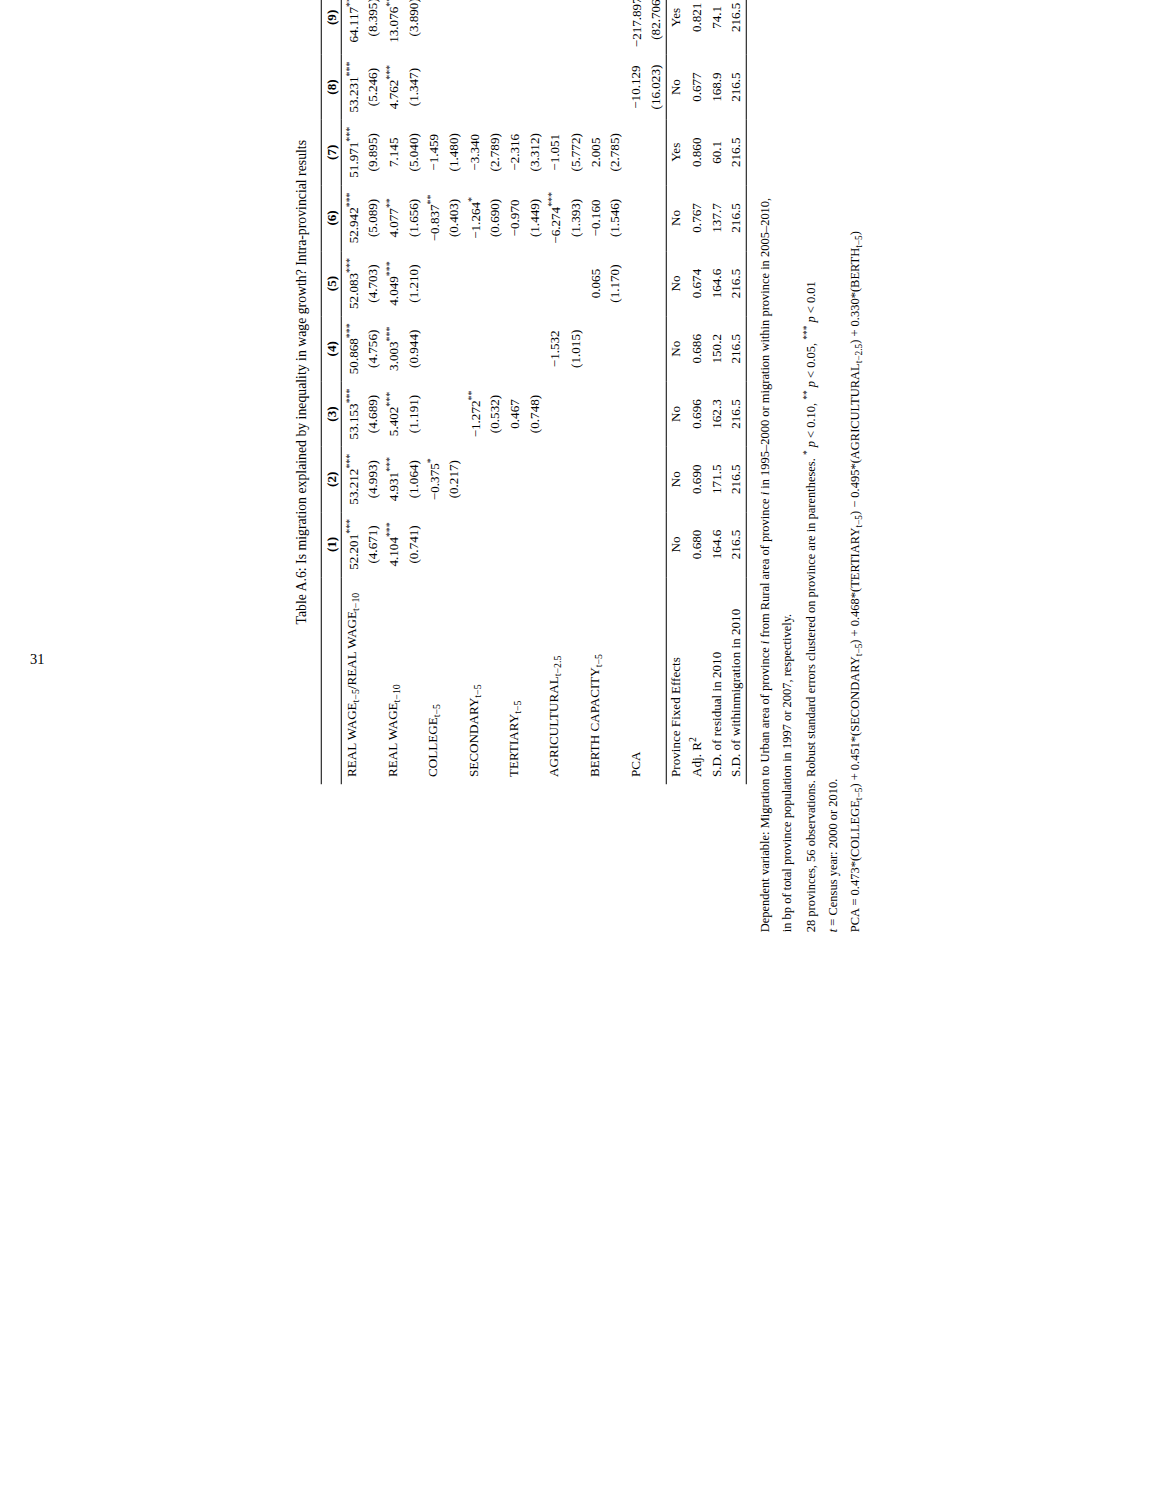Table A.6: Is migration explained by inequality in wage growth? Intra-provincial results
| | (1) | (2) | (3) | (4) | (5) | (6) | (7) | (8) | (9) |
| --- | --- | --- | --- | --- | --- | --- | --- | --- | --- |
| REAL WAGE t−5 /REAL WAGE t−10 | 52.201 *** | 53.212 *** | 53.153 *** | 50.868 *** | 52.083 *** | 52.942 *** | 51.971 *** | 53.231 *** | 64.117 *** |
| | (4.671) | (4.993) | (4.689) | (4.756) | (4.703) | (5.089) | (9.895) | (5.246) | (8.395) |
| REAL WAGE t−10 | 4.104 *** | 4.931 *** | 5.402 *** | 3.003 *** | 4.049 *** | 4.077 ** | 7.145 | 4.762 *** | 13.076 *** |
| | (0.741) | (1.064) | (1.191) | (0.944) | (1.210) | (1.656) | (5.040) | (1.347) | (3.890) |
| COLLEGE t−5 | | −0.375 * | | | | −0.837 ** | −1.459 | | |
| | | (0.217) | | | | (0.403) | (1.480) | | |
| SECONDARY t−5 | | | −1.272 ** | | | −1.264 * | −3.340 | | |
| | | | (0.532) | | | (0.690) | (2.789) | | |
| TERTIARY t−5 | | | 0.467 | | | −0.970 | −2.316 | | |
| | | | (0.748) | | | (1.449) | (3.312) | | |
| AGRICULTURAL t−2.5 | | | | −1.532 | | −6.274 *** | −1.051 | | |
| | | | | (1.015) | | (1.393) | (5.772) | | |
| BERTH CAPACITY t−5 | | | | | 0.065 | −0.160 | 2.005 | | |
| | | | | | (1.170) | (1.546) | (2.785) | | |
| PCA | | | | | | | | −10.129 | −217.897 ** |
| | | | | | | | | (16.023) | (82.706) |
| Province Fixed Effects | No | No | No | No | No | No | Yes | No | Yes |
| Adj. R 2 | 0.680 | 0.690 | 0.696 | 0.686 | 0.674 | 0.767 | 0.860 | 0.677 | 0.821 |
| S.D. of residual in 2010 | 164.6 | 171.5 | 162.3 | 150.2 | 164.6 | 137.7 | 60.1 | 168.9 | 74.1 |
| S.D. of withinmigration in 2010 | 216.5 | 216.5 | 216.5 | 216.5 | 216.5 | 216.5 | 216.5 | 216.5 | 216.5 |
Dependent variable: Migration to Urban area of province i from Rural area of province i in 1995–2000 or migration within province in 2005–2010,
in bp of total province population in 1997 or 2007, respectively.
28 provinces, 56 observations. Robust standard errors clustered on province are in parentheses. * p < 0.10, ** p < 0.05, *** p < 0.01
t = Census year: 2000 or 2010.
PCA = 0.473*(COLLEGEt−5) + 0.451*(SECONDARYt−5) + 0.468*(TERTIARYt−5) − 0.495*(AGRICULTURALt−2.5) + 0.330*(BERTHt−5)
31